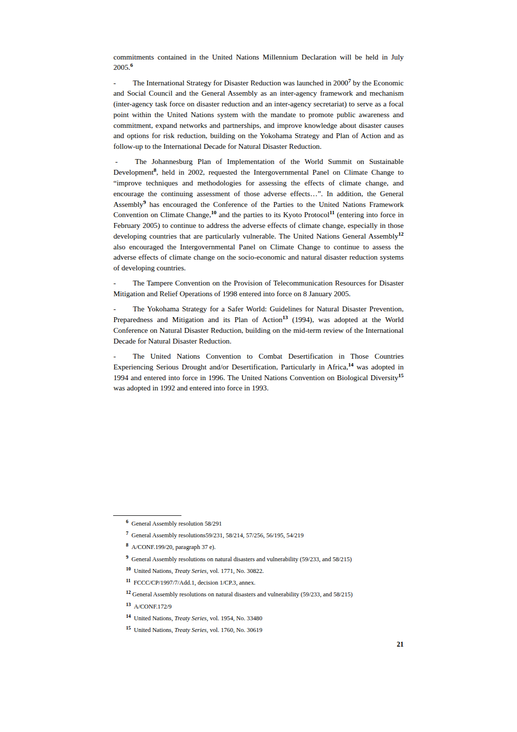commitments contained in the United Nations Millennium Declaration will be held in July 2005.6
-The International Strategy for Disaster Reduction was launched in 20007 by the Economic and Social Council and the General Assembly as an inter-agency framework and mechanism (inter-agency task force on disaster reduction and an inter-agency secretariat) to serve as a focal point within the United Nations system with the mandate to promote public awareness and commitment, expand networks and partnerships, and improve knowledge about disaster causes and options for risk reduction, building on the Yokohama Strategy and Plan of Action and as follow-up to the International Decade for Natural Disaster Reduction.
-The Johannesburg Plan of Implementation of the World Summit on Sustainable Development8, held in 2002, requested the Intergovernmental Panel on Climate Change to “improve techniques and methodologies for assessing the effects of climate change, and encourage the continuing assessment of those adverse effects…”. In addition, the General Assembly9 has encouraged the Conference of the Parties to the United Nations Framework Convention on Climate Change,10 and the parties to its Kyoto Protocol11 (entering into force in February 2005) to continue to address the adverse effects of climate change, especially in those developing countries that are particularly vulnerable. The United Nations General Assembly12 also encouraged the Intergovernmental Panel on Climate Change to continue to assess the adverse effects of climate change on the socio-economic and natural disaster reduction systems of developing countries.
-The Tampere Convention on the Provision of Telecommunication Resources for Disaster Mitigation and Relief Operations of 1998 entered into force on 8 January 2005.
-The Yokohama Strategy for a Safer World: Guidelines for Natural Disaster Prevention, Preparedness and Mitigation and its Plan of Action13 (1994), was adopted at the World Conference on Natural Disaster Reduction, building on the mid-term review of the International Decade for Natural Disaster Reduction.
-The United Nations Convention to Combat Desertification in Those Countries Experiencing Serious Drought and/or Desertification, Particularly in Africa,14 was adopted in 1994 and entered into force in 1996. The United Nations Convention on Biological Diversity15 was adopted in 1992 and entered into force in 1993.
6 General Assembly resolution 58/291
7 General Assembly resolutions59/231, 58/214, 57/256, 56/195, 54/219
8 A/CONF.199/20, paragraph 37 e).
9 General Assembly resolutions on natural disasters and vulnerability (59/233, and 58/215)
10 United Nations, Treaty Series, vol. 1771, No. 30822.
11 FCCC/CP/1997/7/Add.1, decision 1/CP.3, annex.
12 General Assembly resolutions on natural disasters and vulnerability (59/233, and 58/215)
13 A/CONF.172/9
14 United Nations, Treaty Series, vol. 1954, No. 33480
15 United Nations, Treaty Series, vol. 1760, No. 30619
21